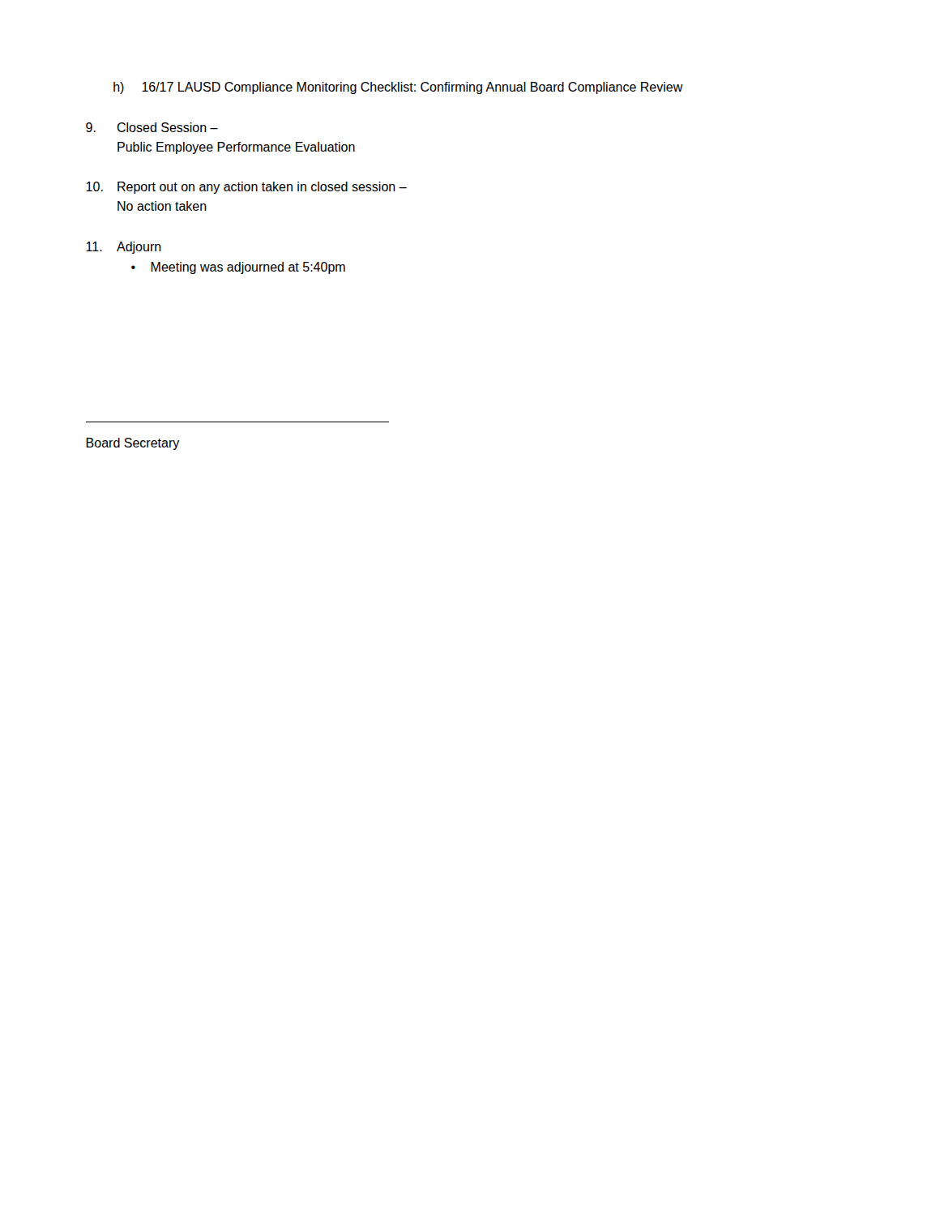h) 16/17 LAUSD Compliance Monitoring Checklist: Confirming Annual Board Compliance Review
9.
Closed Session –
Public Employee Performance Evaluation
10.
Report out on any action taken in closed session –
No action taken
11.
Adjourn
Meeting was adjourned at 5:40pm
Board Secretary